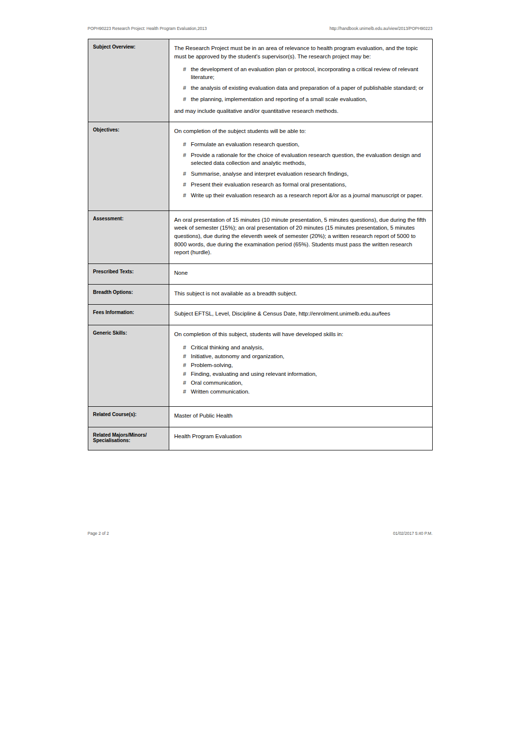POPH90223 Research Project: Health Program Evaluation,2013
http://handbook.unimelb.edu.au/view/2013/POPH90223
| Subject Overview: | The Research Project must be in an area of relevance to health program evaluation, and the topic must be approved by the student's supervisor(s). The research project may be: the development of an evaluation plan or protocol, incorporating a critical review of relevant literature; the analysis of existing evaluation data and preparation of a paper of publishable standard; or the planning, implementation and reporting of a small scale evaluation, and may include qualitative and/or quantitative research methods. |
| Objectives: | On completion of the subject students will be able to: Formulate an evaluation research question, Provide a rationale for the choice of evaluation research question, the evaluation design and selected data collection and analytic methods, Summarise, analyse and interpret evaluation research findings, Present their evaluation research as formal oral presentations, Write up their evaluation research as a research report &/or as a journal manuscript or paper. |
| Assessment: | An oral presentation of 15 minutes (10 minute presentation, 5 minutes questions), due during the fifth week of semester (15%); an oral presentation of 20 minutes (15 minutes presentation, 5 minutes questions), due during the eleventh week of semester (20%); a written research report of 5000 to 8000 words, due during the examination period (65%). Students must pass the written research report (hurdle). |
| Prescribed Texts: | None |
| Breadth Options: | This subject is not available as a breadth subject. |
| Fees Information: | Subject EFTSL, Level, Discipline & Census Date, http://enrolment.unimelb.edu.au/fees |
| Generic Skills: | On completion of this subject, students will have developed skills in: Critical thinking and analysis, Initiative, autonomy and organization, Problem-solving, Finding, evaluating and using relevant information, Oral communication, Written communication. |
| Related Course(s): | Master of Public Health |
| Related Majors/Minors/ Specialisations: | Health Program Evaluation |
Page 2 of 2
01/02/2017 5:40 P.M.